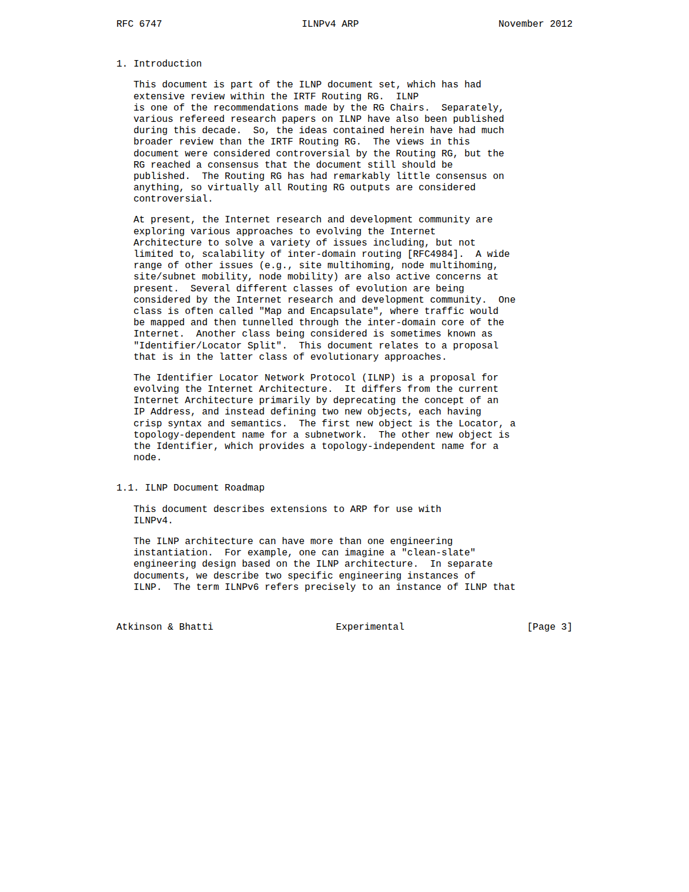RFC 6747 ILNPv4 ARP November 2012
1. Introduction
This document is part of the ILNP document set, which has had extensive review within the IRTF Routing RG. ILNP is one of the recommendations made by the RG Chairs. Separately, various refereed research papers on ILNP have also been published during this decade. So, the ideas contained herein have had much broader review than the IRTF Routing RG. The views in this document were considered controversial by the Routing RG, but the RG reached a consensus that the document still should be published. The Routing RG has had remarkably little consensus on anything, so virtually all Routing RG outputs are considered controversial.
At present, the Internet research and development community are exploring various approaches to evolving the Internet Architecture to solve a variety of issues including, but not limited to, scalability of inter-domain routing [RFC4984]. A wide range of other issues (e.g., site multihoming, node multihoming, site/subnet mobility, node mobility) are also active concerns at present. Several different classes of evolution are being considered by the Internet research and development community. One class is often called "Map and Encapsulate", where traffic would be mapped and then tunnelled through the inter-domain core of the Internet. Another class being considered is sometimes known as "Identifier/Locator Split". This document relates to a proposal that is in the latter class of evolutionary approaches.
The Identifier Locator Network Protocol (ILNP) is a proposal for evolving the Internet Architecture. It differs from the current Internet Architecture primarily by deprecating the concept of an IP Address, and instead defining two new objects, each having crisp syntax and semantics. The first new object is the Locator, a topology-dependent name for a subnetwork. The other new object is the Identifier, which provides a topology-independent name for a node.
1.1. ILNP Document Roadmap
This document describes extensions to ARP for use with ILNPv4.
The ILNP architecture can have more than one engineering instantiation. For example, one can imagine a "clean-slate" engineering design based on the ILNP architecture. In separate documents, we describe two specific engineering instances of ILNP. The term ILNPv6 refers precisely to an instance of ILNP that
Atkinson & Bhatti Experimental [Page 3]